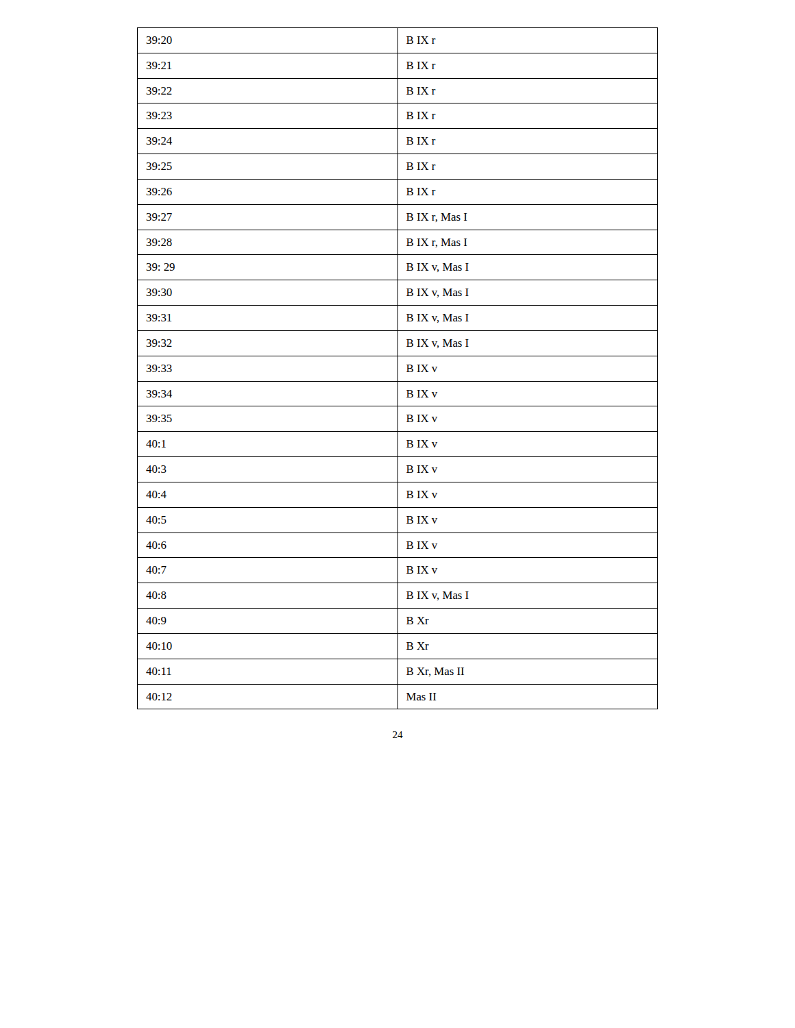| 39:20 | B IX r |
| 39:21 | B IX r |
| 39:22 | B IX r |
| 39:23 | B IX r |
| 39:24 | B IX r |
| 39:25 | B IX r |
| 39:26 | B IX r |
| 39:27 | B IX r, Mas I |
| 39:28 | B IX r, Mas I |
| 39: 29 | B IX v, Mas I |
| 39:30 | B IX v, Mas I |
| 39:31 | B IX v, Mas I |
| 39:32 | B IX v, Mas I |
| 39:33 | B IX v |
| 39:34 | B IX v |
| 39:35 | B IX v |
| 40:1 | B IX v |
| 40:3 | B IX v |
| 40:4 | B IX v |
| 40:5 | B IX v |
| 40:6 | B IX v |
| 40:7 | B IX v |
| 40:8 | B IX v, Mas I |
| 40:9 | B Xr |
| 40:10 | B Xr |
| 40:11 | B Xr, Mas II |
| 40:12 | Mas II |
24